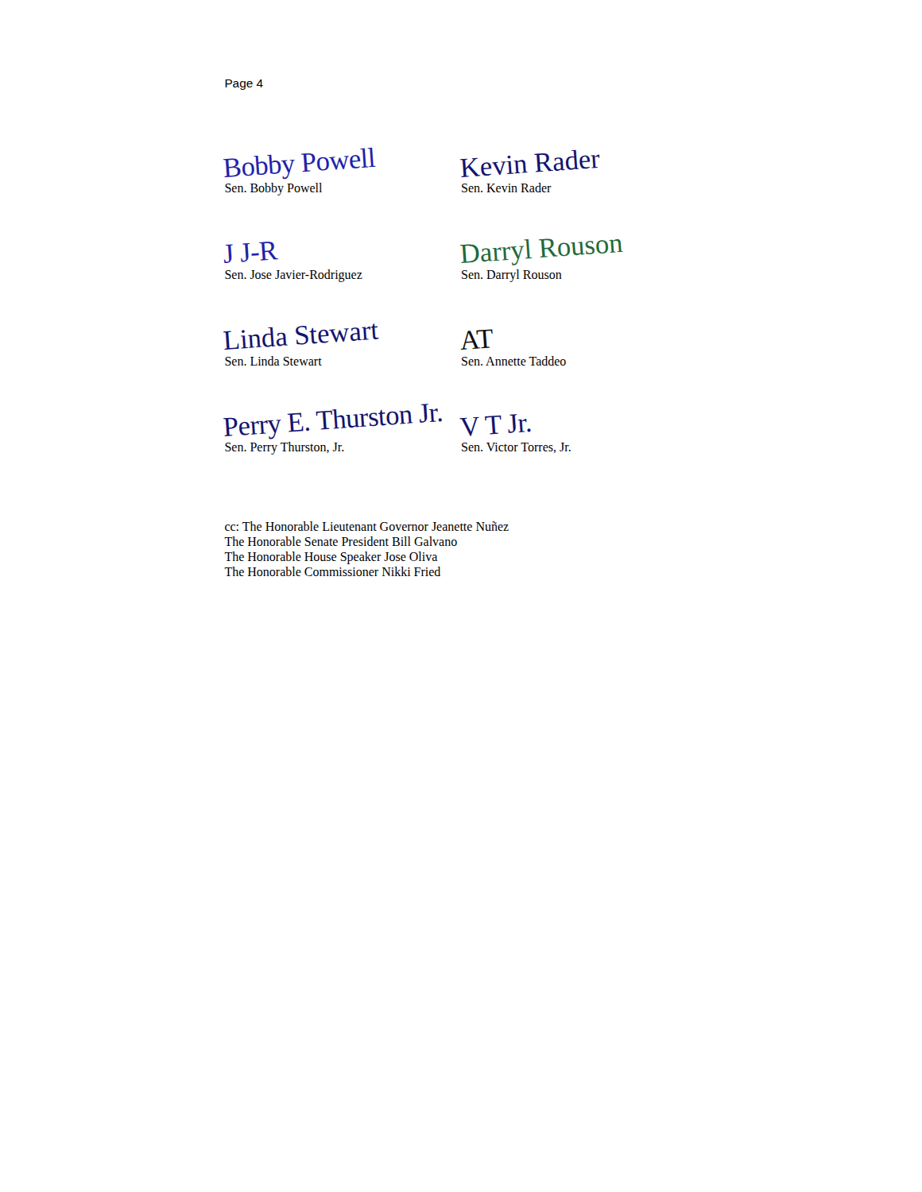Page 4
| Bobby Powell Sen. Bobby Powell | Kevin Rader Sen. Kevin Rader |
| J J-R Sen. Jose Javier-Rodriguez | Darryl Rouson Sen. Darryl Rouson |
| Linda Stewart Sen. Linda Stewart | AT Sen. Annette Taddeo |
| Perry E. Thurston Jr. Sen. Perry Thurston, Jr. | V T Jr. Sen. Victor Torres, Jr. |
cc: The Honorable Lieutenant Governor Jeanette Nuñez
The Honorable Senate President Bill Galvano
The Honorable House Speaker Jose Oliva
The Honorable Commissioner Nikki Fried